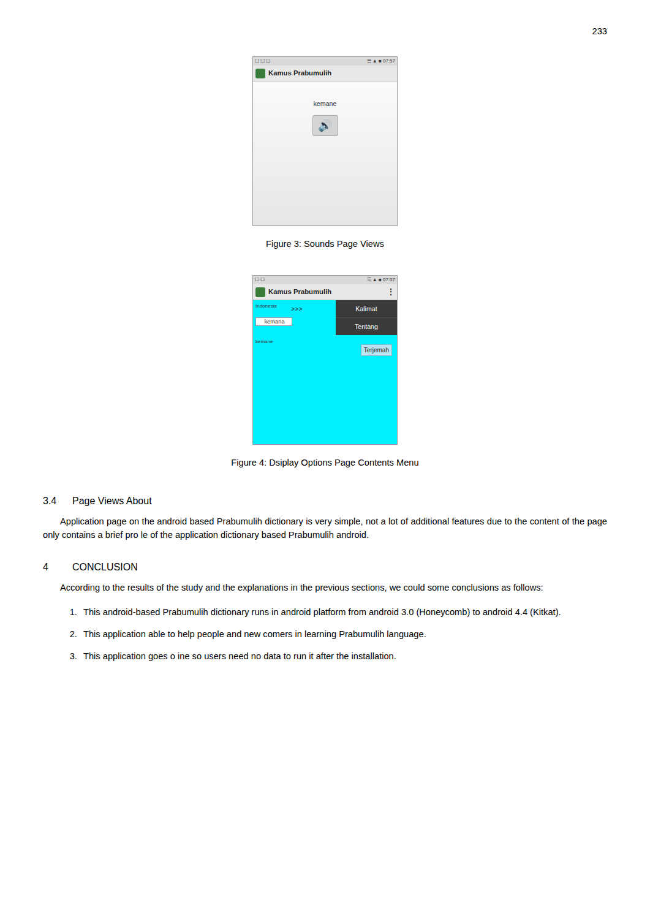233
☐ ☐ ☐ ☰ ▲ ■ 07:57
Kamus Prabumulih
kemane
🔊
Figure 3: Sounds Page Views
☐ ☐ ☰ ▲ ■ 07:57
Kamus Prabumulih ⋮
Indonesia
>>>
kemana
kemane
Kalimat
Tentang
Terjemah
Figure 4: Dsiplay Options Page Contents Menu
3.4 Page Views About
Application page on the android based Prabumulih dictionary is very simple, not a lot of additional features due to the content of the page only contains a brief pro le of the application dictionary based Prabumulih android.
4 CONCLUSION
According to the results of the study and the explanations in the previous sections, we could some conclusions as follows:
This android-based Prabumulih dictionary runs in android platform from android 3.0 (Honeycomb) to android 4.4 (Kitkat).
This application able to help people and new comers in learning Prabumulih language.
This application goes o ine so users need no data to run it after the installation.